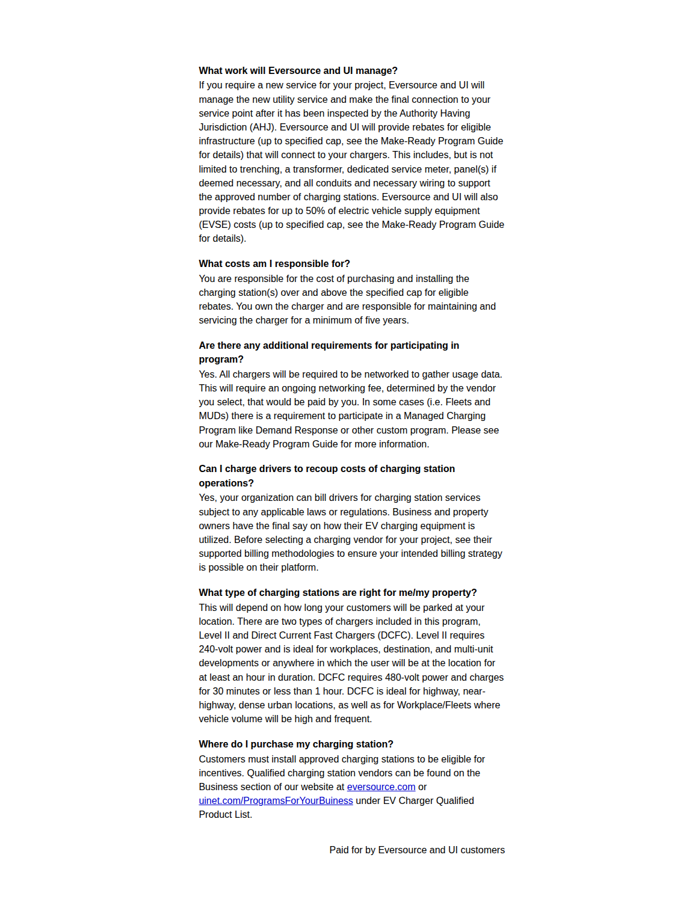What work will Eversource and UI manage?
If you require a new service for your project, Eversource and UI will manage the new utility service and make the final connection to your service point after it has been inspected by the Authority Having Jurisdiction (AHJ). Eversource and UI will provide rebates for eligible infrastructure (up to specified cap, see the Make-Ready Program Guide for details) that will connect to your chargers. This includes, but is not limited to trenching, a transformer, dedicated service meter, panel(s) if deemed necessary, and all conduits and necessary wiring to support the approved number of charging stations. Eversource and UI will also provide rebates for up to 50% of electric vehicle supply equipment (EVSE) costs (up to specified cap, see the Make-Ready Program Guide for details).
What costs am I responsible for?
You are responsible for the cost of purchasing and installing the charging station(s) over and above the specified cap for eligible rebates. You own the charger and are responsible for maintaining and servicing the charger for a minimum of five years.
Are there any additional requirements for participating in program?
Yes. All chargers will be required to be networked to gather usage data. This will require an ongoing networking fee, determined by the vendor you select, that would be paid by you. In some cases (i.e. Fleets and MUDs) there is a requirement to participate in a Managed Charging Program like Demand Response or other custom program. Please see our Make-Ready Program Guide for more information.
Can I charge drivers to recoup costs of charging station operations?
Yes, your organization can bill drivers for charging station services subject to any applicable laws or regulations. Business and property owners have the final say on how their EV charging equipment is utilized. Before selecting a charging vendor for your project, see their supported billing methodologies to ensure your intended billing strategy is possible on their platform.
What type of charging stations are right for me/my property?
This will depend on how long your customers will be parked at your location. There are two types of chargers included in this program, Level II and Direct Current Fast Chargers (DCFC). Level II requires 240-volt power and is ideal for workplaces, destination, and multi-unit developments or anywhere in which the user will be at the location for at least an hour in duration. DCFC requires 480-volt power and charges for 30 minutes or less than 1 hour. DCFC is ideal for highway, near-highway, dense urban locations, as well as for Workplace/Fleets where vehicle volume will be high and frequent.
Where do I purchase my charging station?
Customers must install approved charging stations to be eligible for incentives. Qualified charging station vendors can be found on the Business section of our website at eversource.com or uinet.com/ProgramsForYourBuiness under EV Charger Qualified Product List.
Paid for by Eversource and UI customers